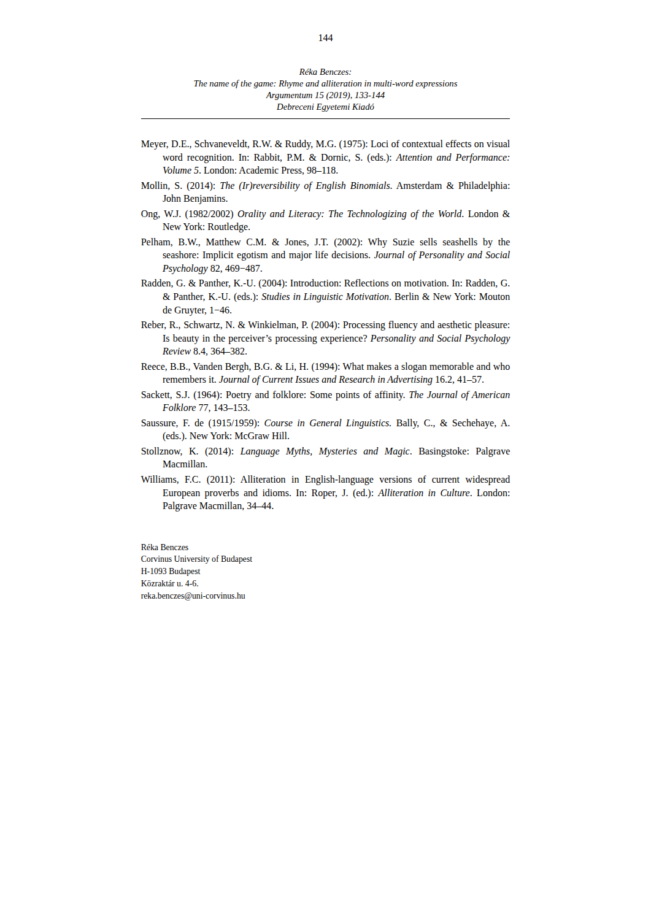144
Réka Benczes:
The name of the game: Rhyme and alliteration in multi-word expressions
Argumentum 15 (2019), 133-144
Debreceni Egyetemi Kiadó
Meyer, D.E., Schvaneveldt, R.W. & Ruddy, M.G. (1975): Loci of contextual effects on visual word recognition. In: Rabbit, P.M. & Dornic, S. (eds.): Attention and Performance: Volume 5. London: Academic Press, 98–118.
Mollin, S. (2014): The (Ir)reversibility of English Binomials. Amsterdam & Philadelphia: John Benjamins.
Ong, W.J. (1982/2002) Orality and Literacy: The Technologizing of the World. London & New York: Routledge.
Pelham, B.W., Matthew C.M. & Jones, J.T. (2002): Why Suzie sells seashells by the seashore: Implicit egotism and major life decisions. Journal of Personality and Social Psychology 82, 469−487.
Radden, G. & Panther, K.-U. (2004): Introduction: Reflections on motivation. In: Radden, G. & Panther, K.-U. (eds.): Studies in Linguistic Motivation. Berlin & New York: Mouton de Gruyter, 1−46.
Reber, R., Schwartz, N. & Winkielman, P. (2004): Processing fluency and aesthetic pleasure: Is beauty in the perceiver’s processing experience? Personality and Social Psychology Review 8.4, 364–382.
Reece, B.B., Vanden Bergh, B.G. & Li, H. (1994): What makes a slogan memorable and who remembers it. Journal of Current Issues and Research in Advertising 16.2, 41–57.
Sackett, S.J. (1964): Poetry and folklore: Some points of affinity. The Journal of American Folklore 77, 143–153.
Saussure, F. de (1915/1959): Course in General Linguistics. Bally, C., & Sechehaye, A. (eds.). New York: McGraw Hill.
Stollznow, K. (2014): Language Myths, Mysteries and Magic. Basingstoke: Palgrave Macmillan.
Williams, F.C. (2011): Alliteration in English-language versions of current widespread European proverbs and idioms. In: Roper, J. (ed.): Alliteration in Culture. London: Palgrave Macmillan, 34–44.
Réka Benczes
Corvinus University of Budapest
H-1093 Budapest
Közraktár u. 4-6.
reka.benczes@uni-corvinus.hu